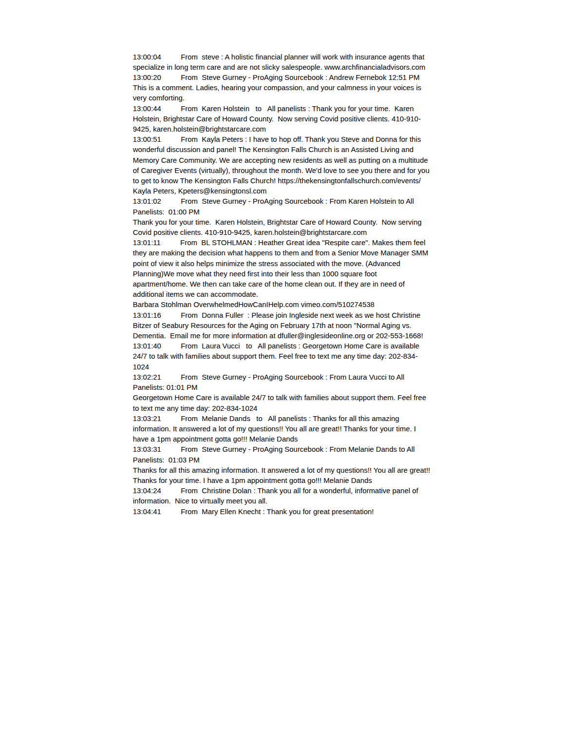13:00:04 From steve : A holistic financial planner will work with insurance agents that specialize in long term care and are not slicky salespeople. www.archfinancialadvisors.com
13:00:20 From Steve Gurney - ProAging Sourcebook : Andrew Fernebok 12:51 PM
This is a comment. Ladies, hearing your compassion, and your calmness in your voices is very comforting.
13:00:44 From Karen Holstein to All panelists : Thank you for your time. Karen Holstein, Brightstar Care of Howard County. Now serving Covid positive clients. 410-910-9425, karen.holstein@brightstarcare.com
13:00:51 From Kayla Peters : I have to hop off. Thank you Steve and Donna for this wonderful discussion and panel! The Kensington Falls Church is an Assisted Living and Memory Care Community. We are accepting new residents as well as putting on a multitude of Caregiver Events (virtually), throughout the month. We'd love to see you there and for you to get to know The Kensington Falls Church! https://thekensingtonfallschurch.com/events/ Kayla Peters, Kpeters@kensingtonsl.com
13:01:02 From Steve Gurney - ProAging Sourcebook : From Karen Holstein to All Panelists: 01:00 PM
Thank you for your time. Karen Holstein, Brightstar Care of Howard County. Now serving Covid positive clients. 410-910-9425, karen.holstein@brightstarcare.com
13:01:11 From BL STOHLMAN : Heather Great idea "Respite care". Makes them feel they are making the decision what happens to them and from a Senior Move Manager SMM point of view it also helps minimize the stress associated with the move. (Advanced Planning)We move what they need first into their less than 1000 square foot apartment/home. We then can take care of the home clean out. If they are in need of additional items we can accommodate.
Barbara Stohlman OverwhelmedHowCanIHelp.com vimeo.com/510274538
13:01:16 From Donna Fuller : Please join Ingleside next week as we host Christine Bitzer of Seabury Resources for the Aging on February 17th at noon "Normal Aging vs. Dementia. Email me for more information at dfuller@inglesideonline.org or 202-553-1668!
13:01:40 From Laura Vucci to All panelists : Georgetown Home Care is available 24/7 to talk with families about support them. Feel free to text me any time day: 202-834-1024
13:02:21 From Steve Gurney - ProAging Sourcebook : From Laura Vucci to All Panelists: 01:01 PM
Georgetown Home Care is available 24/7 to talk with families about support them. Feel free to text me any time day: 202-834-1024
13:03:21 From Melanie Dands to All panelists : Thanks for all this amazing information. It answered a lot of my questions!! You all are great!! Thanks for your time. I have a 1pm appointment gotta go!!! Melanie Dands
13:03:31 From Steve Gurney - ProAging Sourcebook : From Melanie Dands to All Panelists: 01:03 PM
Thanks for all this amazing information. It answered a lot of my questions!! You all are great!! Thanks for your time. I have a 1pm appointment gotta go!!! Melanie Dands
13:04:24 From Christine Dolan : Thank you all for a wonderful, informative panel of information. Nice to virtually meet you all.
13:04:41 From Mary Ellen Knecht : Thank you for great presentation!